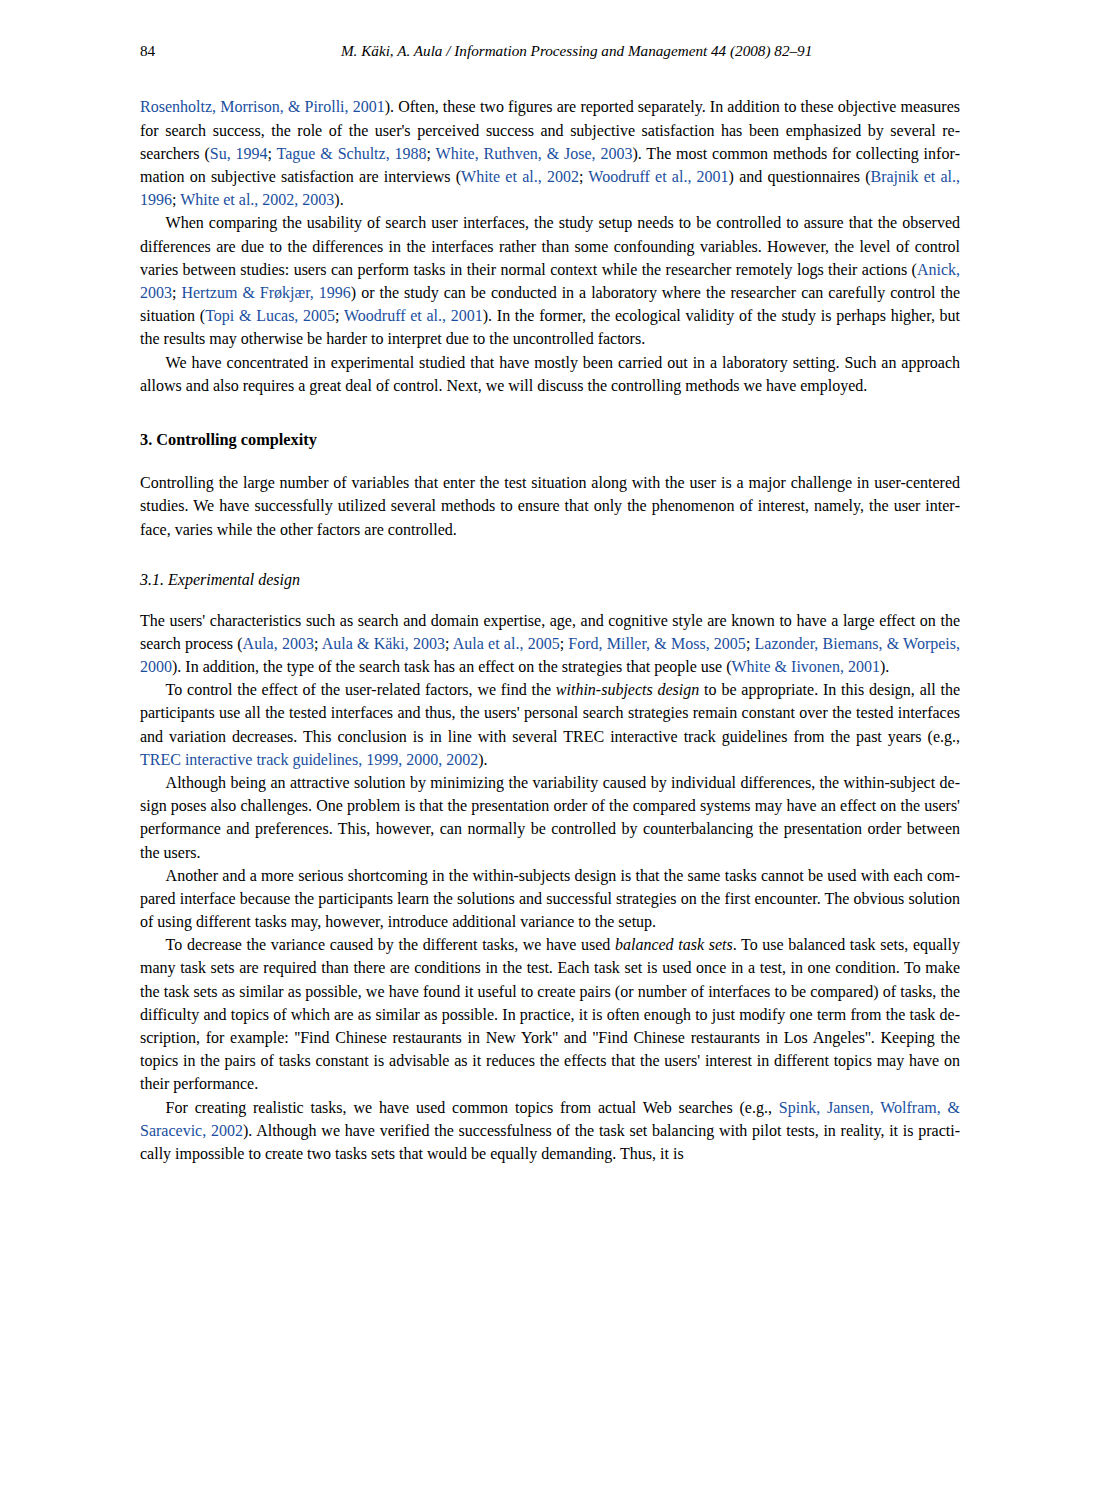84 M. Käki, A. Aula / Information Processing and Management 44 (2008) 82–91
Rosenholtz, Morrison, & Pirolli, 2001). Often, these two figures are reported separately. In addition to these objective measures for search success, the role of the user's perceived success and subjective satisfaction has been emphasized by several researchers (Su, 1994; Tague & Schultz, 1988; White, Ruthven, & Jose, 2003). The most common methods for collecting information on subjective satisfaction are interviews (White et al., 2002; Woodruff et al., 2001) and questionnaires (Brajnik et al., 1996; White et al., 2002, 2003).
When comparing the usability of search user interfaces, the study setup needs to be controlled to assure that the observed differences are due to the differences in the interfaces rather than some confounding variables. However, the level of control varies between studies: users can perform tasks in their normal context while the researcher remotely logs their actions (Anick, 2003; Hertzum & Frøkjær, 1996) or the study can be conducted in a laboratory where the researcher can carefully control the situation (Topi & Lucas, 2005; Woodruff et al., 2001). In the former, the ecological validity of the study is perhaps higher, but the results may otherwise be harder to interpret due to the uncontrolled factors.
We have concentrated in experimental studied that have mostly been carried out in a laboratory setting. Such an approach allows and also requires a great deal of control. Next, we will discuss the controlling methods we have employed.
3. Controlling complexity
Controlling the large number of variables that enter the test situation along with the user is a major challenge in user-centered studies. We have successfully utilized several methods to ensure that only the phenomenon of interest, namely, the user interface, varies while the other factors are controlled.
3.1. Experimental design
The users' characteristics such as search and domain expertise, age, and cognitive style are known to have a large effect on the search process (Aula, 2003; Aula & Käki, 2003; Aula et al., 2005; Ford, Miller, & Moss, 2005; Lazonder, Biemans, & Worpeis, 2000). In addition, the type of the search task has an effect on the strategies that people use (White & Iivonen, 2001).
To control the effect of the user-related factors, we find the within-subjects design to be appropriate. In this design, all the participants use all the tested interfaces and thus, the users' personal search strategies remain constant over the tested interfaces and variation decreases. This conclusion is in line with several TREC interactive track guidelines from the past years (e.g., TREC interactive track guidelines, 1999, 2000, 2002).
Although being an attractive solution by minimizing the variability caused by individual differences, the within-subject design poses also challenges. One problem is that the presentation order of the compared systems may have an effect on the users' performance and preferences. This, however, can normally be controlled by counterbalancing the presentation order between the users.
Another and a more serious shortcoming in the within-subjects design is that the same tasks cannot be used with each compared interface because the participants learn the solutions and successful strategies on the first encounter. The obvious solution of using different tasks may, however, introduce additional variance to the setup.
To decrease the variance caused by the different tasks, we have used balanced task sets. To use balanced task sets, equally many task sets are required than there are conditions in the test. Each task set is used once in a test, in one condition. To make the task sets as similar as possible, we have found it useful to create pairs (or number of interfaces to be compared) of tasks, the difficulty and topics of which are as similar as possible. In practice, it is often enough to just modify one term from the task description, for example: ''Find Chinese restaurants in New York'' and ''Find Chinese restaurants in Los Angeles''. Keeping the topics in the pairs of tasks constant is advisable as it reduces the effects that the users' interest in different topics may have on their performance.
For creating realistic tasks, we have used common topics from actual Web searches (e.g., Spink, Jansen, Wolfram, & Saracevic, 2002). Although we have verified the successfulness of the task set balancing with pilot tests, in reality, it is practically impossible to create two tasks sets that would be equally demanding. Thus, it is